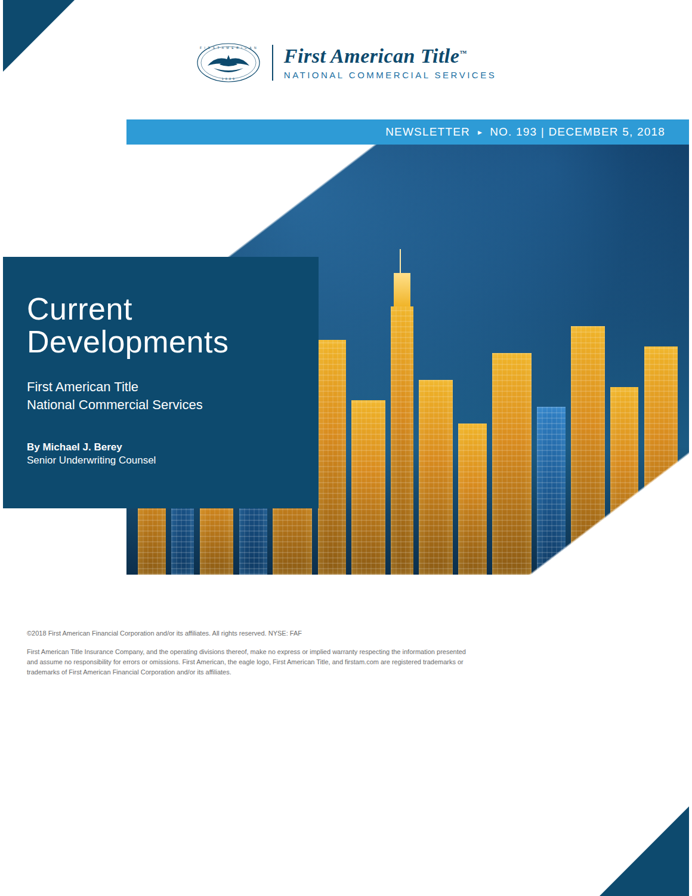F I R S T A M E R I C A N 1 8 8 9
First American Title™
NATIONAL COMMERCIAL SERVICES
NEWSLETTER ▸ NO. 193 | DECEMBER 5, 2018
Current
Developments
First American Title
National Commercial Services
By Michael J. Berey
Senior Underwriting Counsel
©2018 First American Financial Corporation and/or its affiliates. All rights reserved. NYSE: FAF
First American Title Insurance Company, and the operating divisions thereof, make no express or implied warranty respecting the information presented and assume no responsibility for errors or omissions. First American, the eagle logo, First American Title, and firstam.com are registered trademarks or trademarks of First American Financial Corporation and/or its affiliates.